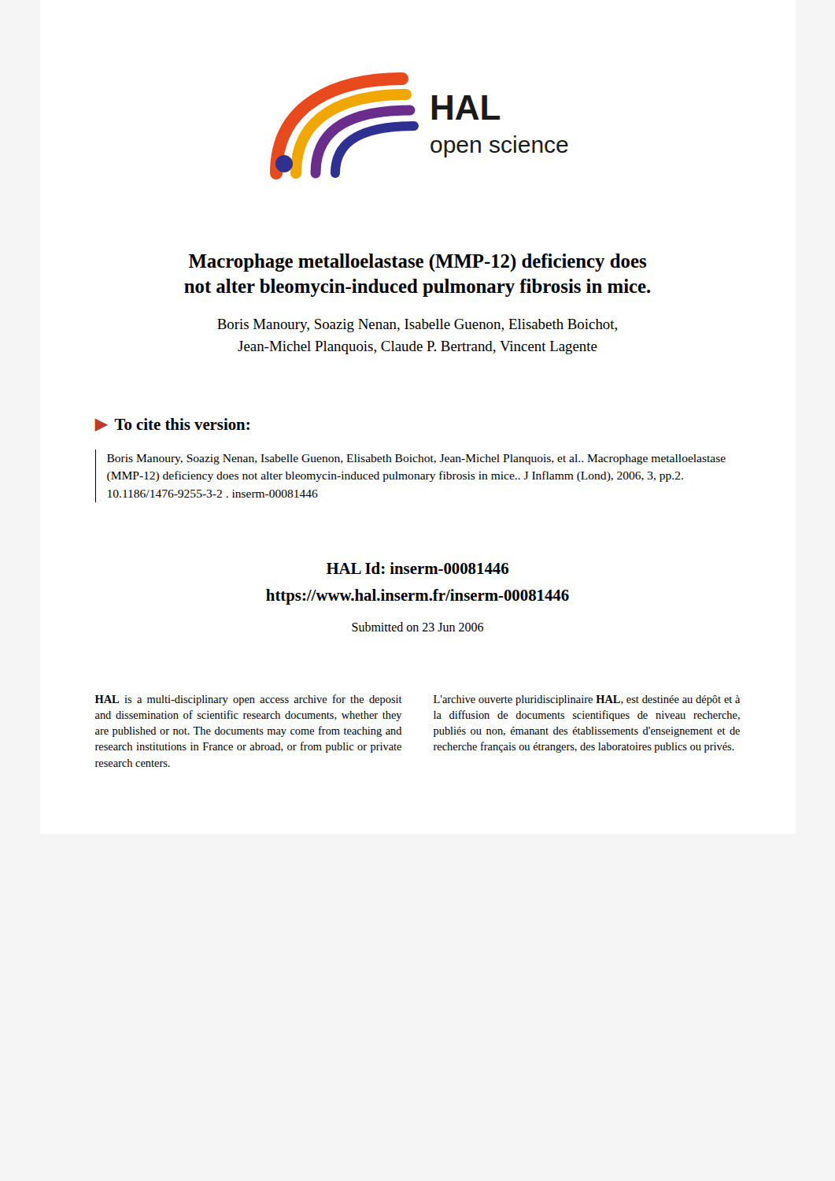HAL open science
Macrophage metalloelastase (MMP-12) deficiency does
not alter bleomycin-induced pulmonary fibrosis in mice.
Boris Manoury, Soazig Nenan, Isabelle Guenon, Elisabeth Boichot,
Jean-Michel Planquois, Claude P. Bertrand, Vincent Lagente
▶ To cite this version:
Boris Manoury, Soazig Nenan, Isabelle Guenon, Elisabeth Boichot, Jean-Michel Planquois, et al.. Macrophage metalloelastase (MMP-12) deficiency does not alter bleomycin-induced pulmonary fibrosis in mice.. J Inflamm (Lond), 2006, 3, pp.2. 10.1186/1476-9255-3-2 . inserm-00081446
HAL Id: inserm-00081446
https://www.hal.inserm.fr/inserm-00081446
Submitted on 23 Jun 2006
HAL is a multi-disciplinary open access archive for the deposit and dissemination of scientific research documents, whether they are published or not. The documents may come from teaching and research institutions in France or abroad, or from public or private research centers.
L'archive ouverte pluridisciplinaire HAL, est destinée au dépôt et à la diffusion de documents scientifiques de niveau recherche, publiés ou non, émanant des établissements d'enseignement et de recherche français ou étrangers, des laboratoires publics ou privés.